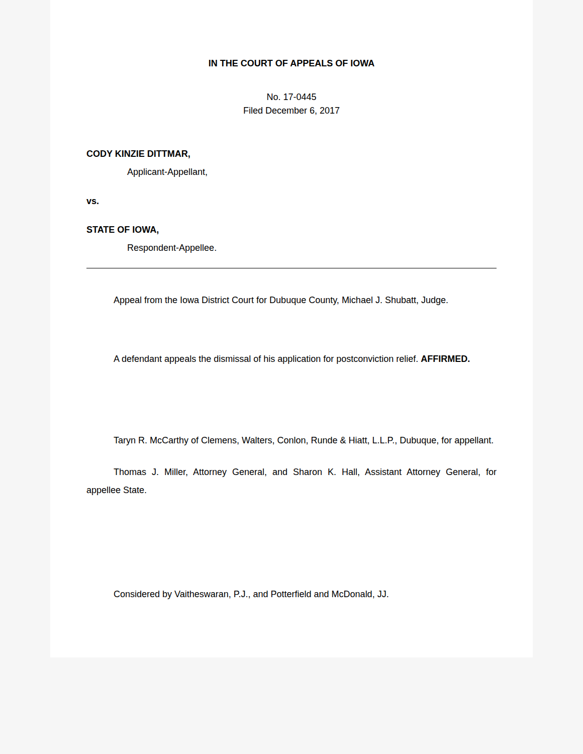IN THE COURT OF APPEALS OF IOWA
No. 17-0445
Filed December 6, 2017
CODY KINZIE DITTMAR,
Applicant-Appellant,
vs.
STATE OF IOWA,
Respondent-Appellee.
Appeal from the Iowa District Court for Dubuque County, Michael J. Shubatt, Judge.
A defendant appeals the dismissal of his application for postconviction relief. AFFIRMED.
Taryn R. McCarthy of Clemens, Walters, Conlon, Runde & Hiatt, L.L.P., Dubuque, for appellant.
Thomas J. Miller, Attorney General, and Sharon K. Hall, Assistant Attorney General, for appellee State.
Considered by Vaitheswaran, P.J., and Potterfield and McDonald, JJ.